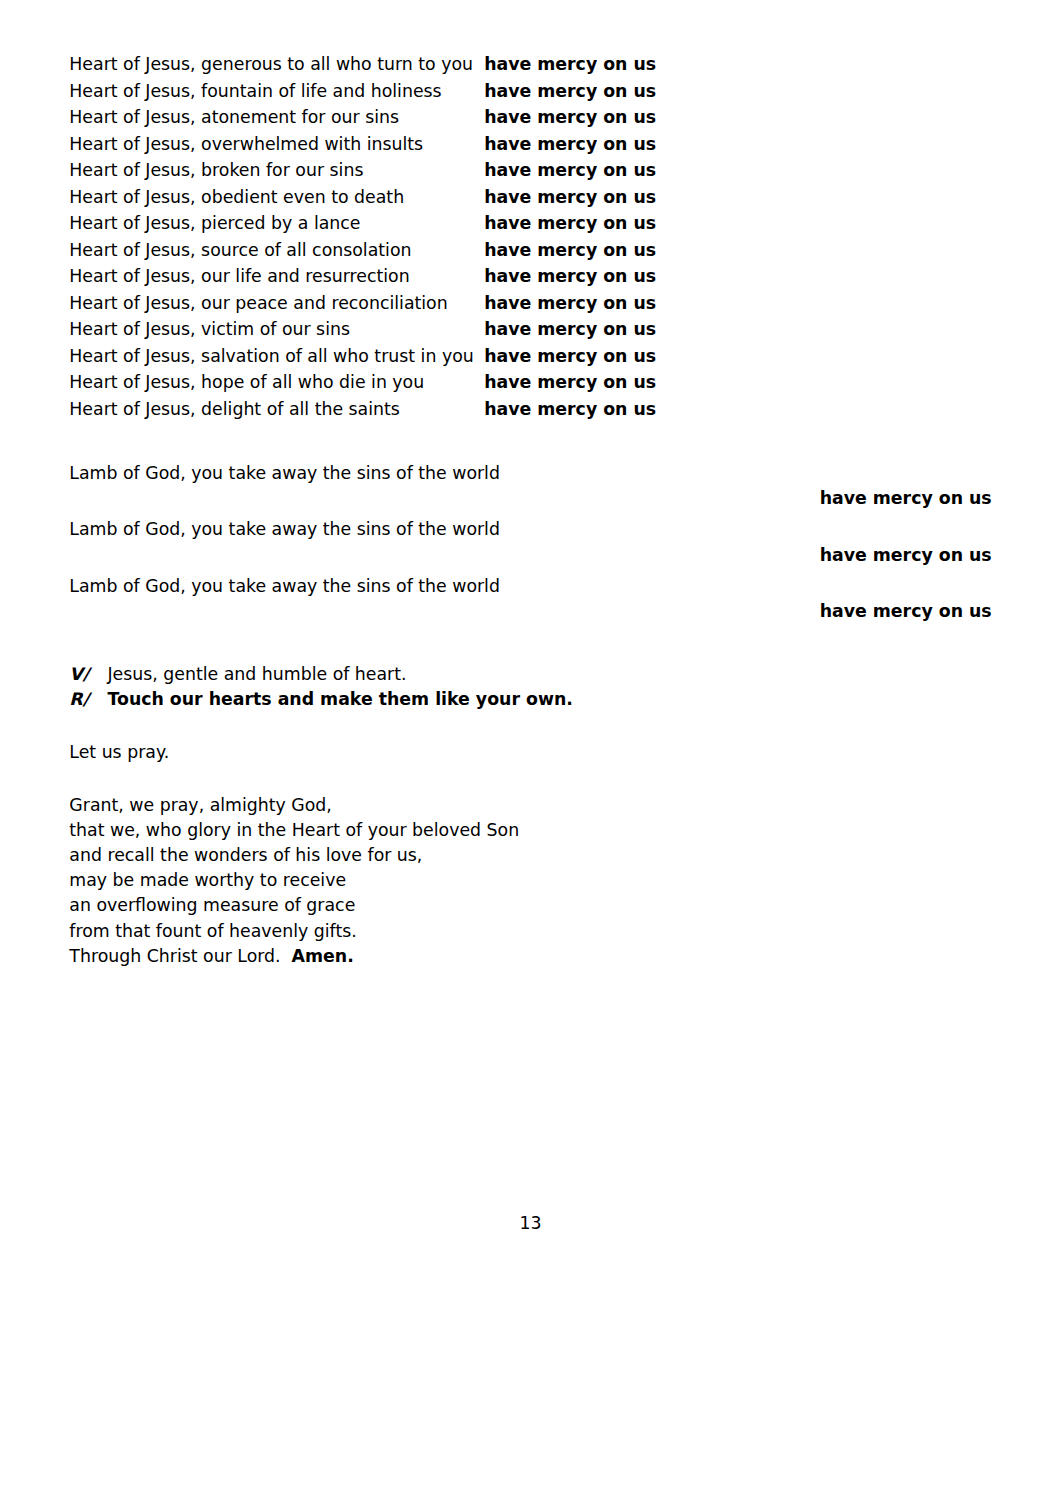| Heart of Jesus, generous to all who turn to you | have mercy on us |
| Heart of Jesus, fountain of life and holiness | have mercy on us |
| Heart of Jesus, atonement for our sins | have mercy on us |
| Heart of Jesus, overwhelmed with insults | have mercy on us |
| Heart of Jesus, broken for our sins | have mercy on us |
| Heart of Jesus, obedient even to death | have mercy on us |
| Heart of Jesus, pierced by a lance | have mercy on us |
| Heart of Jesus, source of all consolation | have mercy on us |
| Heart of Jesus, our life and resurrection | have mercy on us |
| Heart of Jesus, our peace and reconciliation | have mercy on us |
| Heart of Jesus, victim of our sins | have mercy on us |
| Heart of Jesus, salvation of all who trust in you | have mercy on us |
| Heart of Jesus, hope of all who die in you | have mercy on us |
| Heart of Jesus, delight of all the saints | have mercy on us |
Lamb of God, you take away the sins of the world
have mercy on us
Lamb of God, you take away the sins of the world
have mercy on us
Lamb of God, you take away the sins of the world
have mercy on us
V/Jesus, gentle and humble of heart.
R/Touch our hearts and make them like your own.
Let us pray.
Grant, we pray, almighty God,
that we, who glory in the Heart of your beloved Son
and recall the wonders of his love for us,
may be made worthy to receive
an overflowing measure of grace
from that fount of heavenly gifts.
Through Christ our Lord. Amen.
13